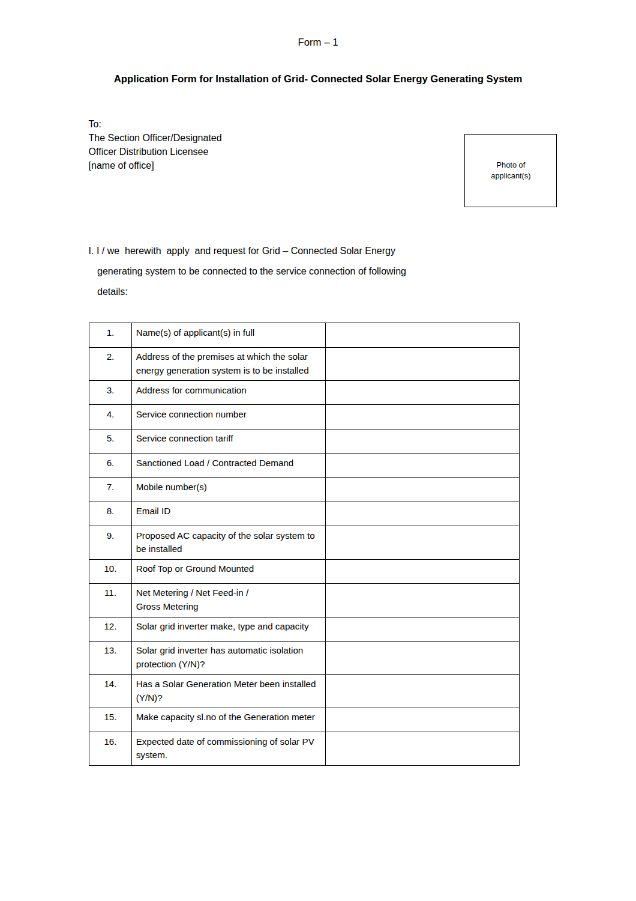Form – 1
Application Form for Installation of Grid- Connected Solar Energy Generating System
To:
The Section Officer/Designated
Officer Distribution Licensee
[name of office]
Photo of
applicant(s)
I. I / we herewith apply and request for Grid – Connected Solar Energy
generating system to be connected to the service connection of following
details:
| 1. | Name(s) of applicant(s) in full | |
| 2. | Address of the premises at which the solar energy generation system is to be installed | |
| 3. | Address for communication | |
| 4. | Service connection number | |
| 5. | Service connection tariff | |
| 6. | Sanctioned Load / Contracted Demand | |
| 7. | Mobile number(s) | |
| 8. | Email ID | |
| 9. | Proposed AC capacity of the solar system to be installed | |
| 10. | Roof Top or Ground Mounted | |
| 11. | Net Metering / Net Feed-in / Gross Metering | |
| 12. | Solar grid inverter make, type and capacity | |
| 13. | Solar grid inverter has automatic isolation protection (Y/N)? | |
| 14. | Has a Solar Generation Meter been installed (Y/N)? | |
| 15. | Make capacity sl.no of the Generation meter | |
| 16. | Expected date of commissioning of solar PV system. | |